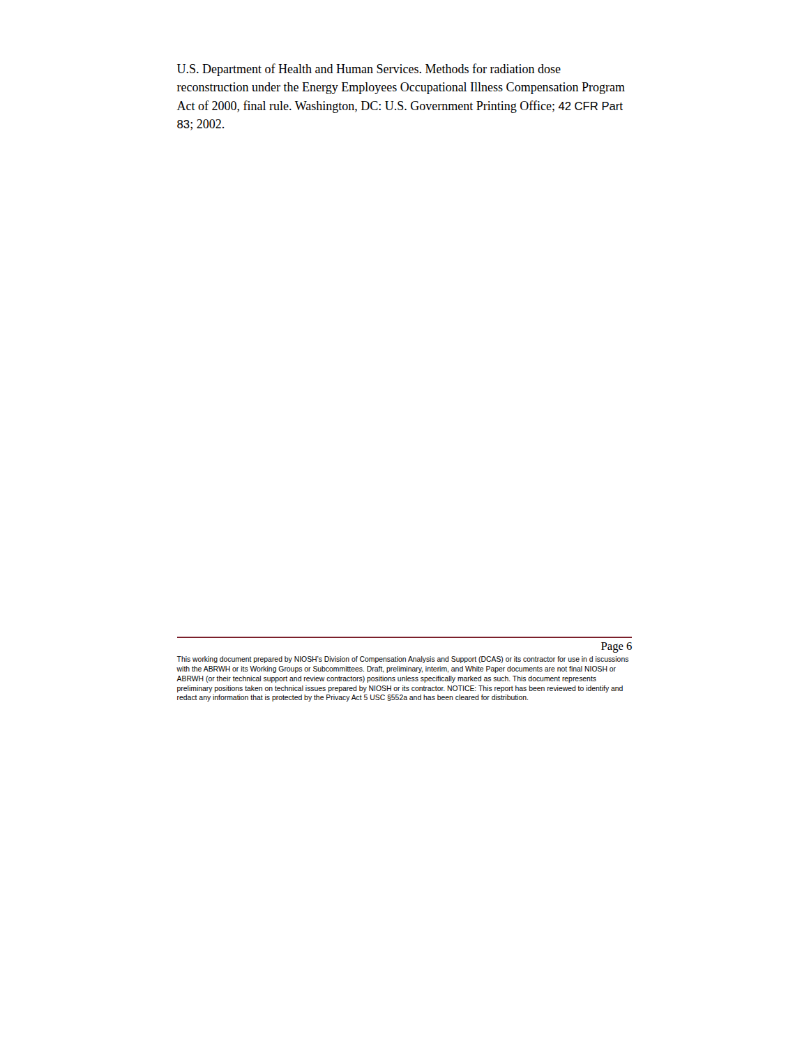U.S. Department of Health and Human Services. Methods for radiation dose reconstruction under the Energy Employees Occupational Illness Compensation Program Act of 2000, final rule. Washington, DC: U.S. Government Printing Office; 42 CFR Part 83; 2002.
Page 6
This working document prepared by NIOSH’s Division of Compensation Analysis and Support (DCAS) or its contractor for use in d iscussions with the ABRWH or its Working Groups or Subcommittees. Draft, preliminary, interim, and White Paper documents are not final NIOSH or ABRWH (or their technical support and review contractors) positions unless specifically marked as such. This document represents preliminary positions taken on technical issues prepared by NIOSH or its contractor. NOTICE: This report has been reviewed to identify and redact any information that is protected by the Privacy Act 5 USC §552a and has been cleared for distribution.